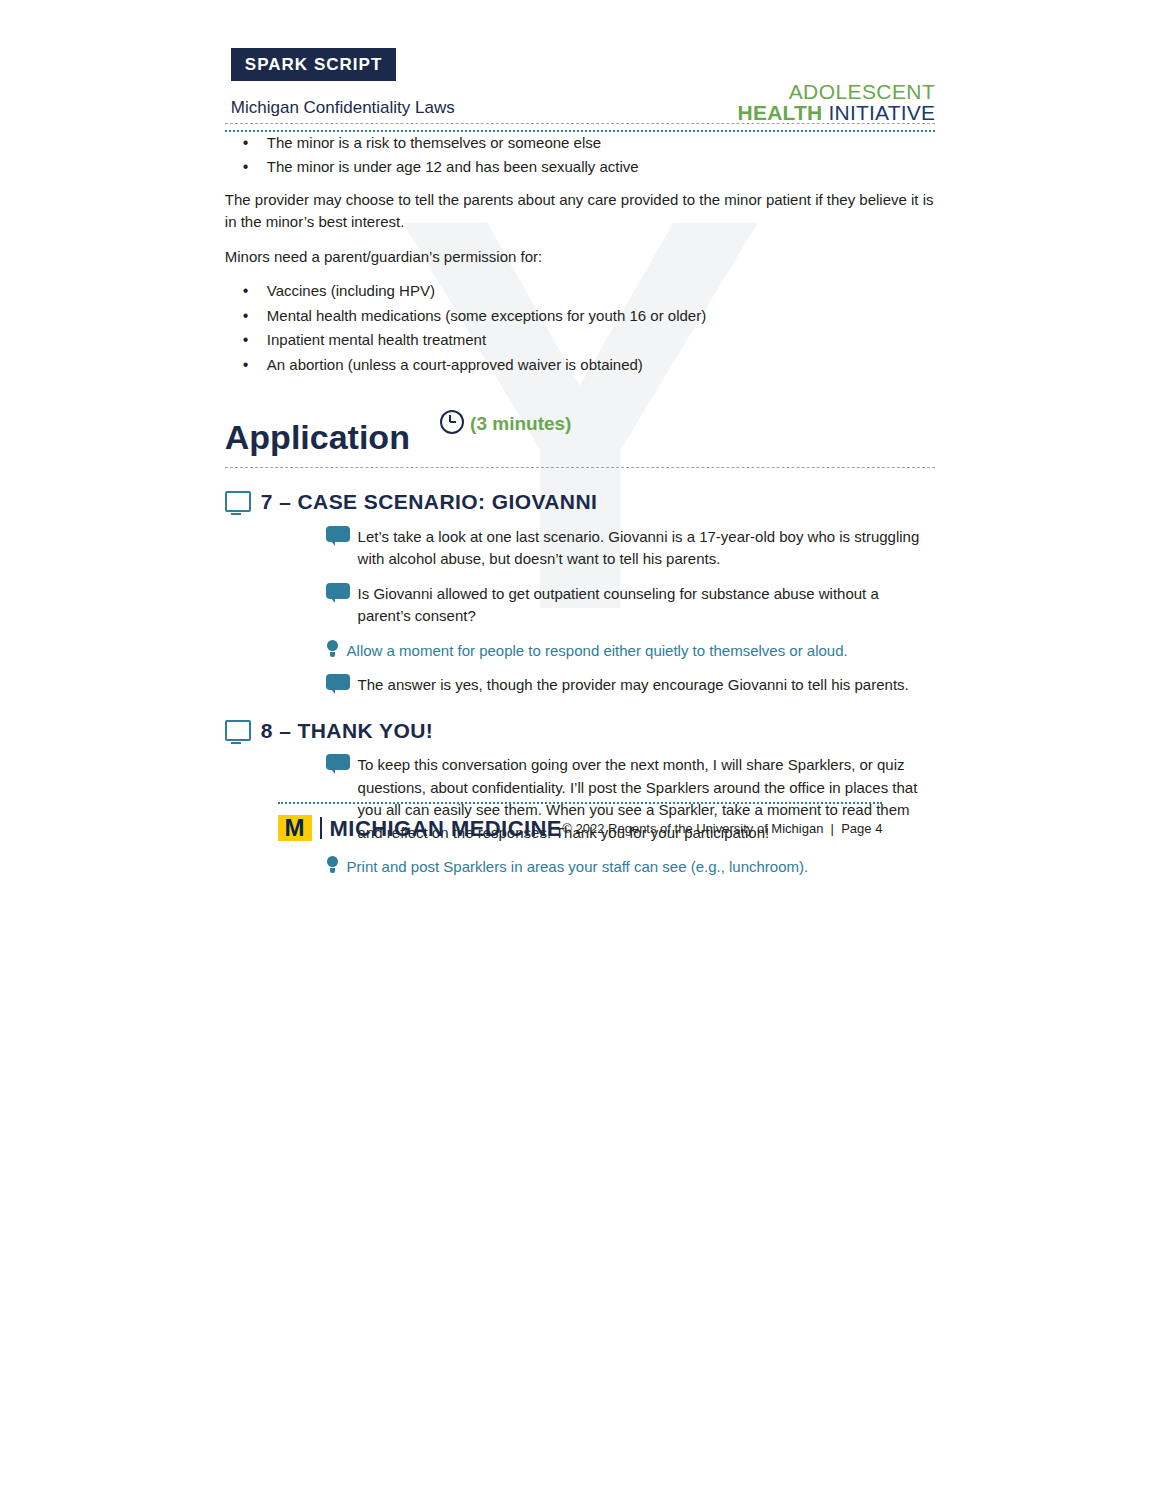Y
SPARK SCRIPT
Michigan Confidentiality Laws
ADOLESCENT
HEALTH INITIATIVE
The minor is a risk to themselves or someone else
The minor is under age 12 and has been sexually active
The provider may choose to tell the parents about any care provided to the minor patient if they believe it is in the minor’s best interest.
Minors need a parent/guardian’s permission for:
Vaccines (including HPV)
Mental health medications (some exceptions for youth 16 or older)
Inpatient mental health treatment
An abortion (unless a court-approved waiver is obtained)
Application
(3 minutes)
7 – CASE SCENARIO: GIOVANNI
Let’s take a look at one last scenario. Giovanni is a 17-year-old boy who is struggling with alcohol abuse, but doesn’t want to tell his parents.
Is Giovanni allowed to get outpatient counseling for substance abuse without a parent’s consent?
Allow a moment for people to respond either quietly to themselves or aloud.
The answer is yes, though the provider may encourage Giovanni to tell his parents.
8 – THANK YOU!
To keep this conversation going over the next month, I will share Sparklers, or quiz questions, about confidentiality. I’ll post the Sparklers around the office in places that you all can easily see them. When you see a Sparkler, take a moment to read them and reflect on the responses. Thank you for your participation!
Print and post Sparklers in areas your staff can see (e.g., lunchroom).
M MICHIGAN MEDICINE
© 2022 Regents of the University of Michigan | Page 4